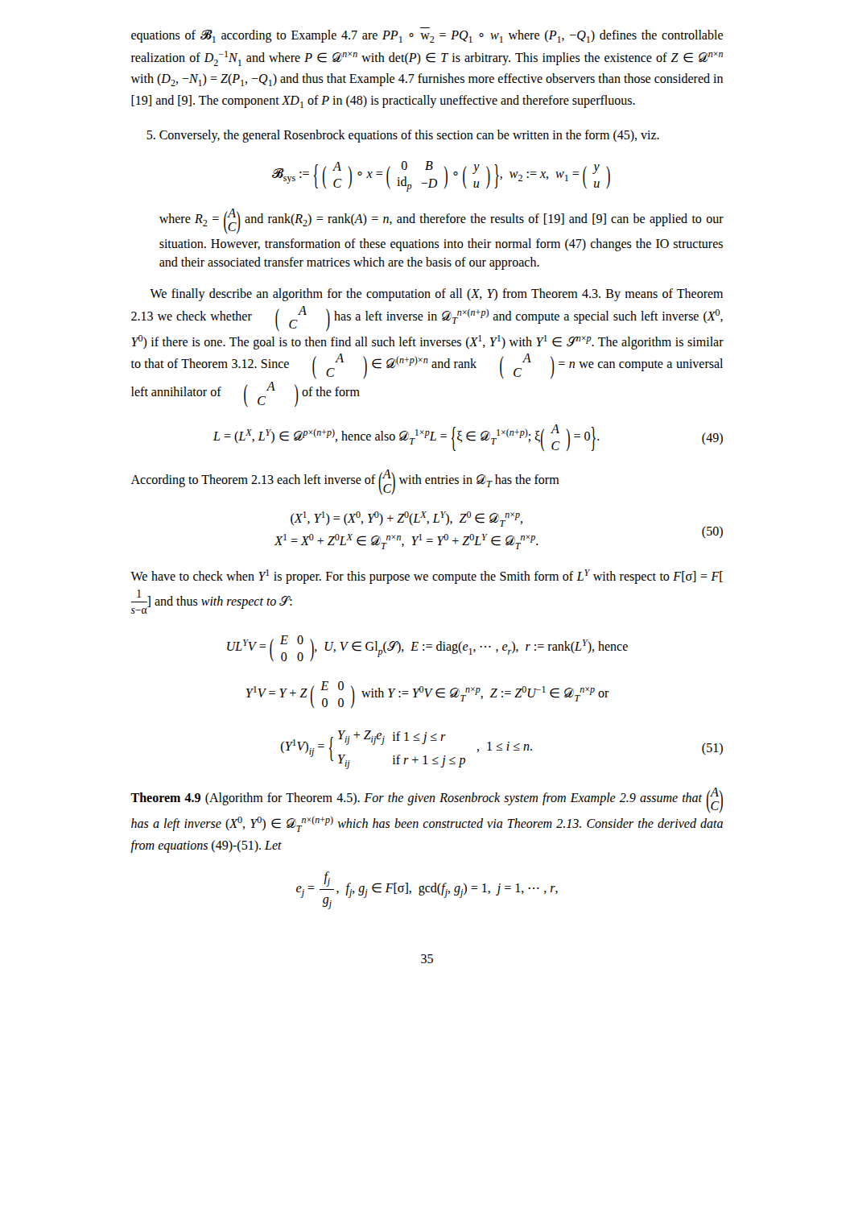equations of 𝓑1 according to Example 4.7 are PP1 ∘ w2 = PQ1 ∘ w1 where (P1, −Q1) defines the controllable realization of D2−1N1 and where P ∈ 𝒟n×n with det(P) ∈ T is arbitrary. This implies the existence of Z ∈ 𝒟n×n with (D2, −N1) = Z(P1, −Q1) and thus that Example 4.7 furnishes more effective observers than those considered in [19] and [9]. The component XD1 of P in (48) is practically uneffective and therefore superfluous.
Conversely, the general Rosenbrock equations of this section can be written in the form (45), viz.
𝓑sys := { (
| A |
| C |
) ∘ x = (
| 0 | B |
| id p | − D |
) ∘ (
| y |
| u |
) }, w2 := x, w1 = (
| y |
| u |
)
where R2 = (A
C) and rank(R2) = rank(A) = n, and therefore the results of [19] and [9] can be applied to our situation. However, transformation of these equations into their normal form (47) changes the IO structures and their associated transfer matrices which are the basis of our approach.
We finally describe an algorithm for the computation of all (X, Y) from Theorem 4.3. By means of Theorem 2.13 we check whether (A
C) has a left inverse in 𝒟Tn×(n+p) and compute a special such left inverse (X0, Y0) if there is one. The goal is to then find all such left inverses (X1, Y1) with Y1 ∈ 𝒮n×p. The algorithm is similar to that of Theorem 3.12. Since (A
C) ∈ 𝒟(n+p)×n and rank (A
C) = n we can compute a universal left annihilator of (A
C) of the form
L = (LX, LY) ∈ 𝒟p×(n+p), hence also 𝒟T1×pL = {ξ ∈ 𝒟T1×(n+p); ξ(
| A |
| C |
) = 0}.
(49)
According to Theorem 2.13 each left inverse of (A
C) with entries in 𝒟T has the form
(X1, Y1) = (X0, Y0) + Z0(LX, LY), Z0 ∈ 𝒟Tn×p,
X1 = X0 + Z0LX ∈ 𝒟Tn×n, Y1 = Y0 + Z0LY ∈ 𝒟Tn×p.
(50)
We have to check when Y1 is proper. For this purpose we compute the Smith form of LY with respect to F[σ] = F[1 s−α] and thus with respect to 𝒮:
ULYV = (
| E | 0 |
| 0 | 0 |
), U, V ∈ Glp(𝒮), E := diag(e1, ⋯ , er), r := rank(LY), hence
Y1V = Y + Z (
| E | 0 |
| 0 | 0 |
) with Y := Y0V ∈ 𝒟Tn×p, Z := Z0U−1 ∈ 𝒟Tn×p or
(Y1V)ij = {
| Y ij + Z ij e j | if 1 ≤ j ≤ r |
| Y ij | if r + 1 ≤ j ≤ p |
, 1 ≤ i ≤ n.
(51)
Theorem 4.9 (Algorithm for Theorem 4.5). For the given Rosenbrock system from Example 2.9 assume that (A
C) has a left inverse (X0, Y0) ∈ 𝒟Tn×(n+p) which has been constructed via Theorem 2.13. Consider the derived data from equations (49)-(51). Let
ej = fj gj, fj, gj ∈ F[σ], gcd(fj, gj) = 1, j = 1, ⋯ , r,
35